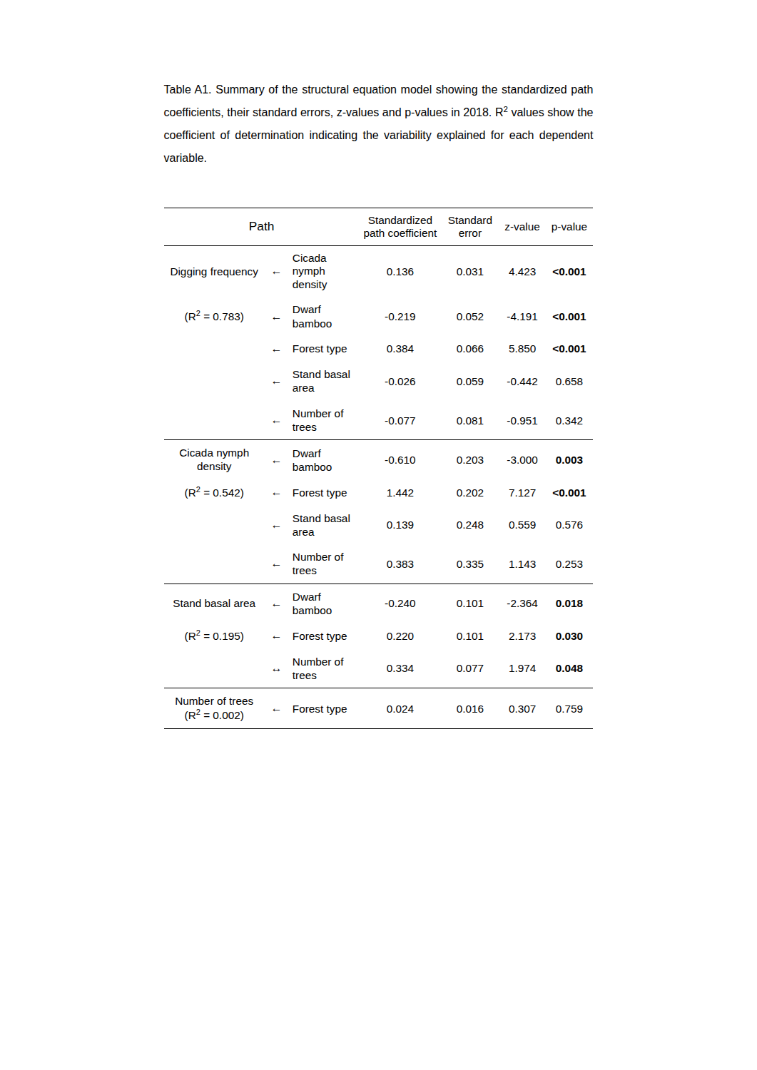Table A1. Summary of the structural equation model showing the standardized path coefficients, their standard errors, z-values and p-values in 2018. R2 values show the coefficient of determination indicating the variability explained for each dependent variable.
| Path | Standardized path coefficient | Standard error | z-value | p-value |
| --- | --- | --- | --- | --- |
| Digging frequency | ← | Cicada nymph density | 0.136 | 0.031 | 4.423 | <0.001 |
| (R 2 = 0.783) | ← | Dwarf bamboo | -0.219 | 0.052 | -4.191 | <0.001 |
| | ← | Forest type | 0.384 | 0.066 | 5.850 | <0.001 |
| | ← | Stand basal area | -0.026 | 0.059 | -0.442 | 0.658 |
| | ← | Number of trees | -0.077 | 0.081 | -0.951 | 0.342 |
| Cicada nymph density | ← | Dwarf bamboo | -0.610 | 0.203 | -3.000 | 0.003 |
| (R 2 = 0.542) | ← | Forest type | 1.442 | 0.202 | 7.127 | <0.001 |
| | ← | Stand basal area | 0.139 | 0.248 | 0.559 | 0.576 |
| | ← | Number of trees | 0.383 | 0.335 | 1.143 | 0.253 |
| Stand basal area | ← | Dwarf bamboo | -0.240 | 0.101 | -2.364 | 0.018 |
| (R 2 = 0.195) | ← | Forest type | 0.220 | 0.101 | 2.173 | 0.030 |
| | ↔ | Number of trees | 0.334 | 0.077 | 1.974 | 0.048 |
| Number of trees (R 2 = 0.002) | ← | Forest type | 0.024 | 0.016 | 0.307 | 0.759 |